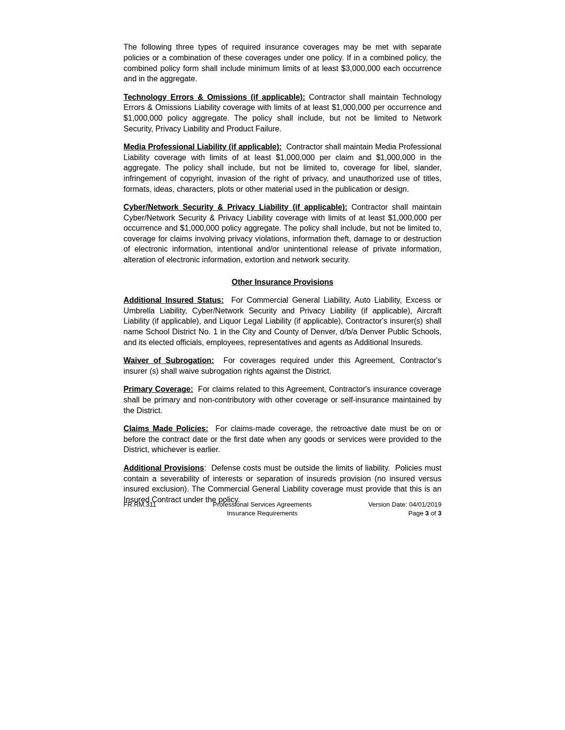The following three types of required insurance coverages may be met with separate policies or a combination of these coverages under one policy. If in a combined policy, the combined policy form shall include minimum limits of at least $3,000,000 each occurrence and in the aggregate.
Technology Errors & Omissions (if applicable): Contractor shall maintain Technology Errors & Omissions Liability coverage with limits of at least $1,000,000 per occurrence and $1,000,000 policy aggregate. The policy shall include, but not be limited to Network Security, Privacy Liability and Product Failure.
Media Professional Liability (if applicable): Contractor shall maintain Media Professional Liability coverage with limits of at least $1,000,000 per claim and $1,000,000 in the aggregate. The policy shall include, but not be limited to, coverage for libel, slander, infringement of copyright, invasion of the right of privacy, and unauthorized use of titles, formats, ideas, characters, plots or other material used in the publication or design.
Cyber/Network Security & Privacy Liability (if applicable): Contractor shall maintain Cyber/Network Security & Privacy Liability coverage with limits of at least $1,000,000 per occurrence and $1,000,000 policy aggregate. The policy shall include, but not be limited to, coverage for claims involving privacy violations, information theft, damage to or destruction of electronic information, intentional and/or unintentional release of private information, alteration of electronic information, extortion and network security.
Other Insurance Provisions
Additional Insured Status: For Commercial General Liability, Auto Liability, Excess or Umbrella Liability, Cyber/Network Security and Privacy Liability (if applicable), Aircraft Liability (if applicable), and Liquor Legal Liability (if applicable), Contractor's insurer(s) shall name School District No. 1 in the City and County of Denver, d/b/a Denver Public Schools, and its elected officials, employees, representatives and agents as Additional Insureds.
Waiver of Subrogation: For coverages required under this Agreement, Contractor's insurer (s) shall waive subrogation rights against the District.
Primary Coverage: For claims related to this Agreement, Contractor's insurance coverage shall be primary and non-contributory with other coverage or self-insurance maintained by the District.
Claims Made Policies: For claims-made coverage, the retroactive date must be on or before the contract date or the first date when any goods or services were provided to the District, whichever is earlier.
Additional Provisions: Defense costs must be outside the limits of liability. Policies must contain a severability of interests or separation of insureds provision (no insured versus insured exclusion). The Commercial General Liability coverage must provide that this is an Insured Contract under the policy.
FR.RM.311
Professional Services Agreements
Insurance Requirements
Version Date: 04/01/2019
Page 3 of 3